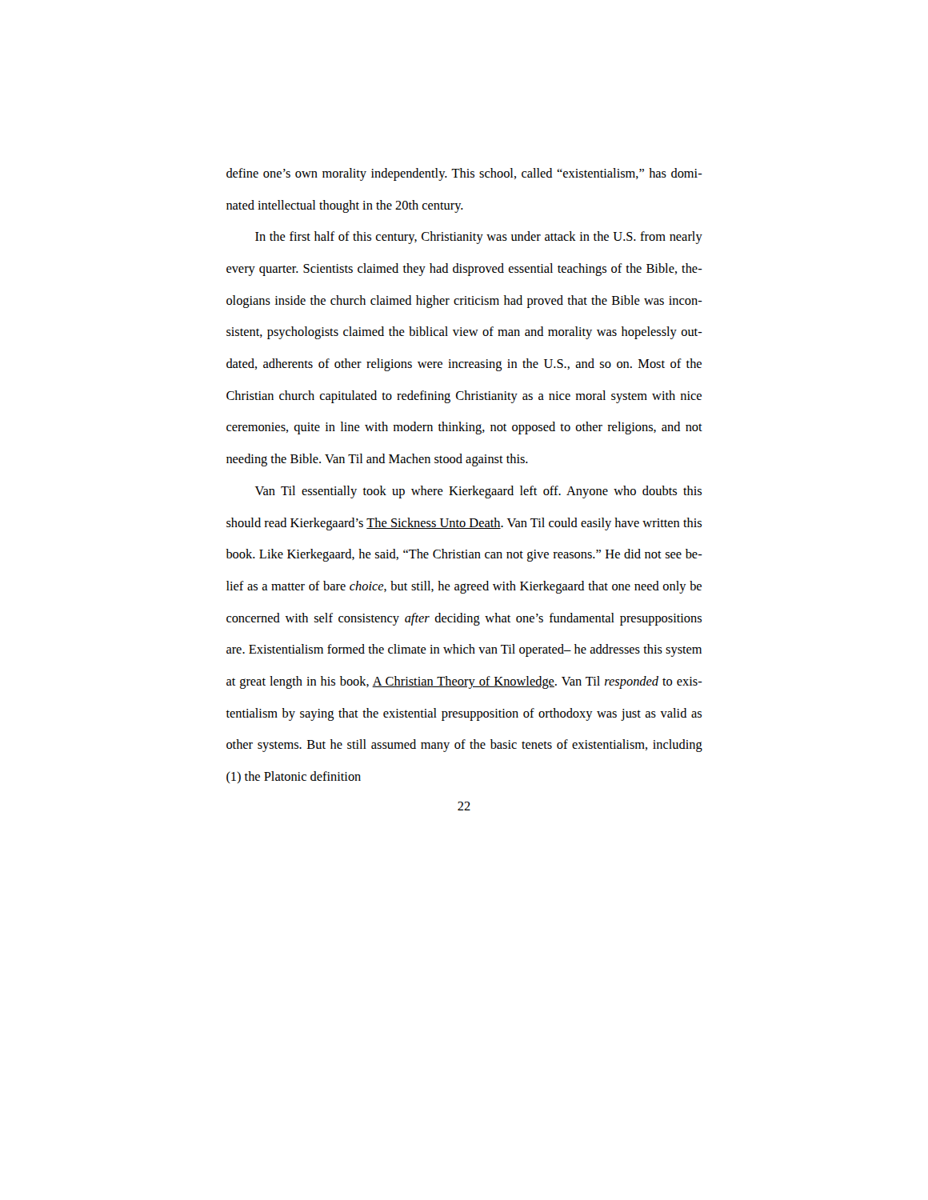define one’s own morality independently. This school, called “existentialism,” has dominated intellectual thought in the 20th century.
In the first half of this century, Christianity was under attack in the U.S. from nearly every quarter. Scientists claimed they had disproved essential teachings of the Bible, theologians inside the church claimed higher criticism had proved that the Bible was inconsistent, psychologists claimed the biblical view of man and morality was hopelessly outdated, adherents of other religions were increasing in the U.S., and so on. Most of the Christian church capitulated to redefining Christianity as a nice moral system with nice ceremonies, quite in line with modern thinking, not opposed to other religions, and not needing the Bible. Van Til and Machen stood against this.
Van Til essentially took up where Kierkegaard left off. Anyone who doubts this should read Kierkegaard’s The Sickness Unto Death. Van Til could easily have written this book. Like Kierkegaard, he said, “The Christian can not give reasons.” He did not see belief as a matter of bare choice, but still, he agreed with Kierkegaard that one need only be concerned with self consistency after deciding what one’s fundamental presuppositions are. Existentialism formed the climate in which van Til operated– he addresses this system at great length in his book, A Christian Theory of Knowledge. Van Til responded to existentialism by saying that the existential presupposition of orthodoxy was just as valid as other systems. But he still assumed many of the basic tenets of existentialism, including (1) the Platonic definition
22